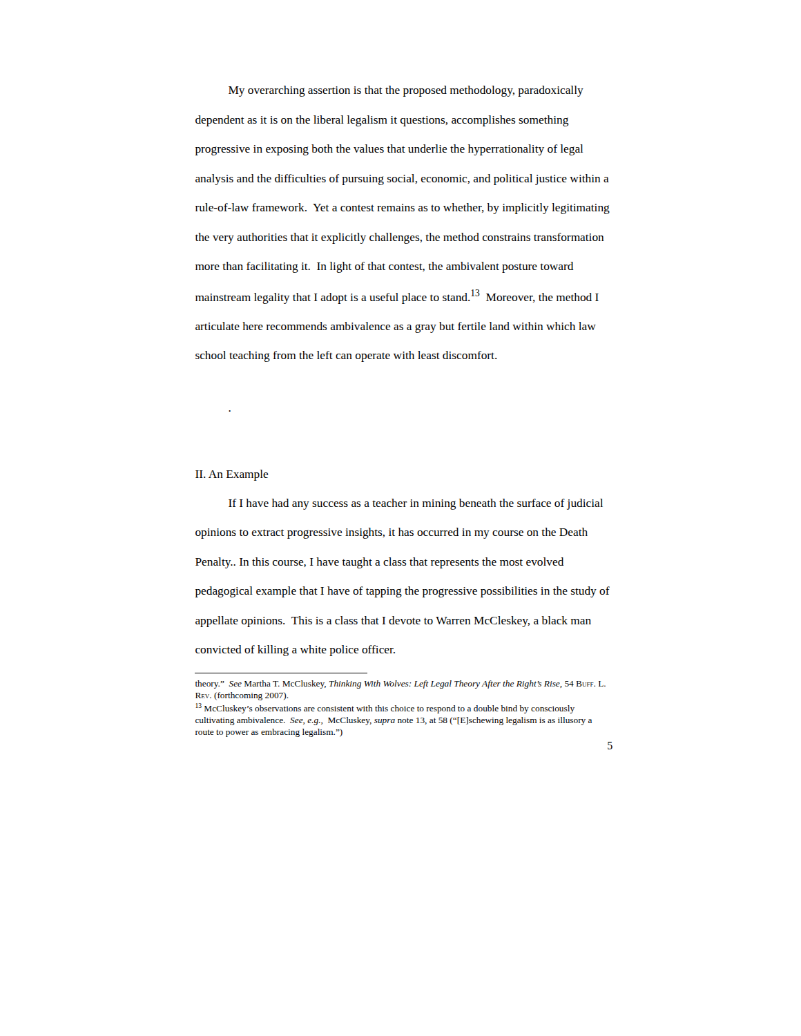My overarching assertion is that the proposed methodology, paradoxically dependent as it is on the liberal legalism it questions, accomplishes something progressive in exposing both the values that underlie the hyperrationality of legal analysis and the difficulties of pursuing social, economic, and political justice within a rule-of-law framework. Yet a contest remains as to whether, by implicitly legitimating the very authorities that it explicitly challenges, the method constrains transformation more than facilitating it. In light of that contest, the ambivalent posture toward mainstream legality that I adopt is a useful place to stand.13 Moreover, the method I articulate here recommends ambivalence as a gray but fertile land within which law school teaching from the left can operate with least discomfort.
.
II. An Example
If I have had any success as a teacher in mining beneath the surface of judicial opinions to extract progressive insights, it has occurred in my course on the Death Penalty.. In this course, I have taught a class that represents the most evolved pedagogical example that I have of tapping the progressive possibilities in the study of appellate opinions. This is a class that I devote to Warren McCleskey, a black man convicted of killing a white police officer.
theory.” See Martha T. McCluskey, Thinking With Wolves: Left Legal Theory After the Right’s Rise, 54 Buff. L. Rev. (forthcoming 2007).
13 McCluskey’s observations are consistent with this choice to respond to a double bind by consciously cultivating ambivalence. See, e.g., McCluskey, supra note 13, at 58 (“[E]schewing legalism is as illusory a route to power as embracing legalism.”)
5